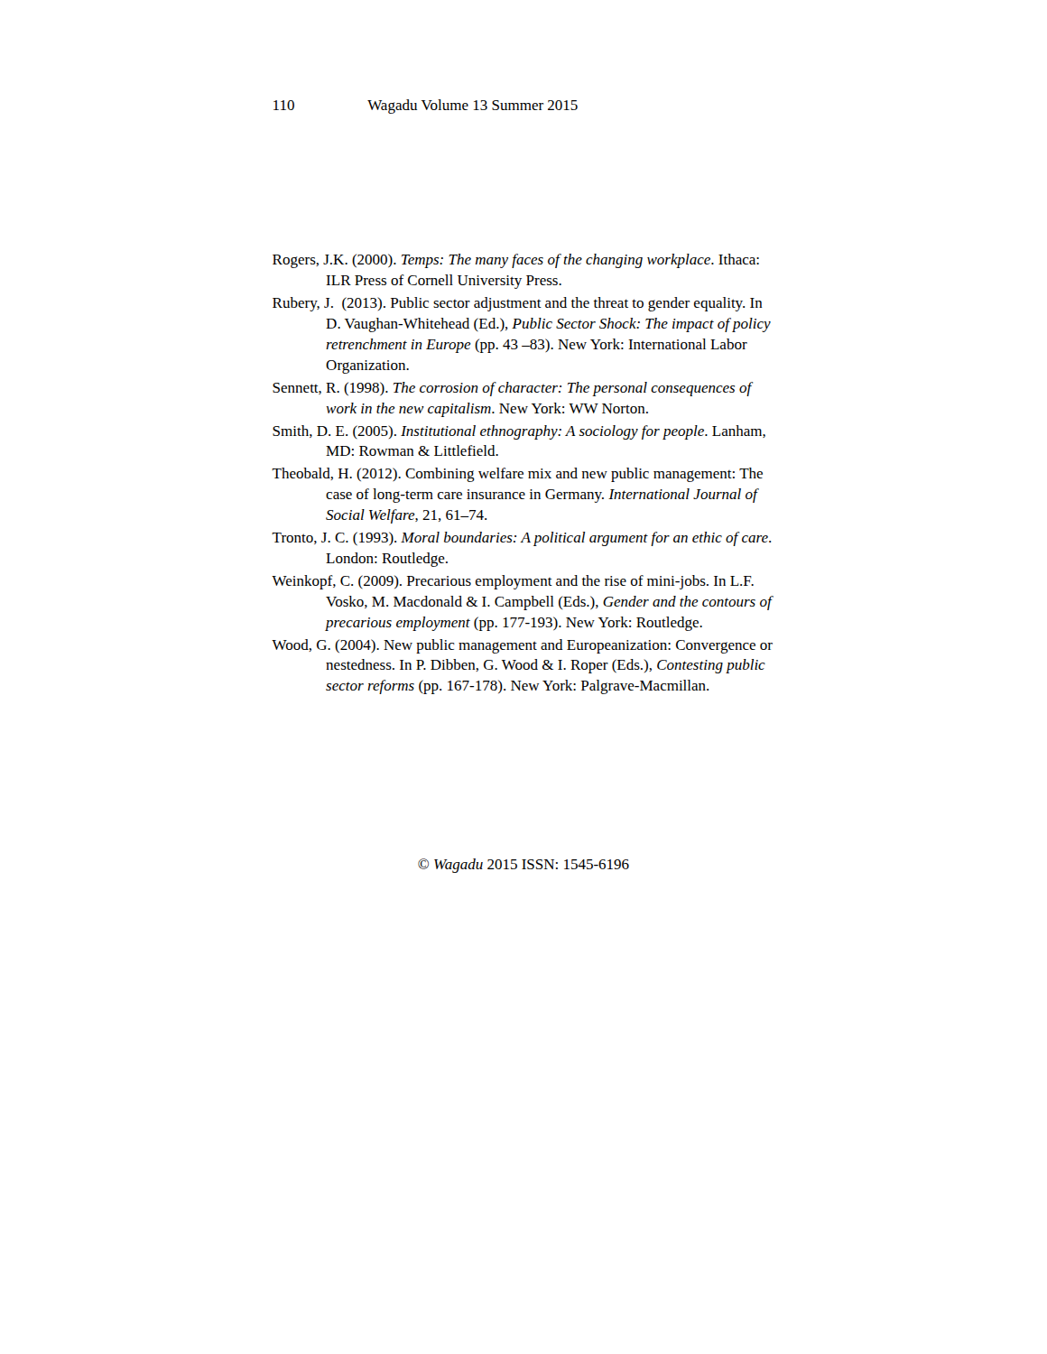110 Wagadu Volume 13 Summer 2015
Rogers, J.K. (2000). Temps: The many faces of the changing workplace. Ithaca: ILR Press of Cornell University Press.
Rubery, J. (2013). Public sector adjustment and the threat to gender equality. In D. Vaughan-Whitehead (Ed.), Public Sector Shock: The impact of policy retrenchment in Europe (pp. 43 –83). New York: International Labor Organization.
Sennett, R. (1998). The corrosion of character: The personal consequences of work in the new capitalism. New York: WW Norton.
Smith, D. E. (2005). Institutional ethnography: A sociology for people. Lanham, MD: Rowman & Littlefield.
Theobald, H. (2012). Combining welfare mix and new public management: The case of long-term care insurance in Germany. International Journal of Social Welfare, 21, 61–74.
Tronto, J. C. (1993). Moral boundaries: A political argument for an ethic of care. London: Routledge.
Weinkopf, C. (2009). Precarious employment and the rise of mini-jobs. In L.F. Vosko, M. Macdonald & I. Campbell (Eds.), Gender and the contours of precarious employment (pp. 177-193). New York: Routledge.
Wood, G. (2004). New public management and Europeanization: Convergence or nestedness. In P. Dibben, G. Wood & I. Roper (Eds.), Contesting public sector reforms (pp. 167-178). New York: Palgrave-Macmillan.
© Wagadu 2015 ISSN: 1545-6196